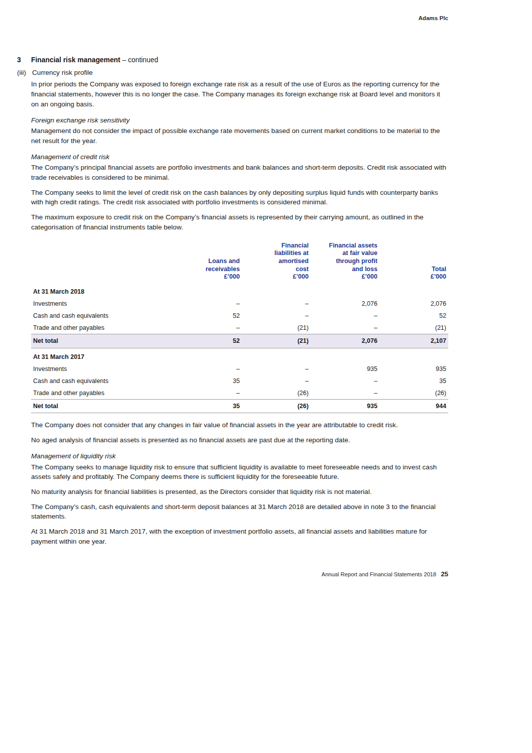Adams Plc
3
Financial risk management – continued
(iii)
Currency risk profile
In prior periods the Company was exposed to foreign exchange rate risk as a result of the use of Euros as the reporting currency for the financial statements, however this is no longer the case. The Company manages its foreign exchange risk at Board level and monitors it on an ongoing basis.
Foreign exchange risk sensitivity
Management do not consider the impact of possible exchange rate movements based on current market conditions to be material to the net result for the year.
Management of credit risk
The Company’s principal financial assets are portfolio investments and bank balances and short-term deposits. Credit risk associated with trade receivables is considered to be minimal.
The Company seeks to limit the level of credit risk on the cash balances by only depositing surplus liquid funds with counterparty banks with high credit ratings. The credit risk associated with portfolio investments is considered minimal.
The maximum exposure to credit risk on the Company’s financial assets is represented by their carrying amount, as outlined in the categorisation of financial instruments table below.
| | Loans and receivables £’000 | Financial liabilities at amortised cost £’000 | Financial assets at fair value through profit and loss £’000 | Total £’000 |
| --- | --- | --- | --- | --- |
| At 31 March 2018 | | | | |
| Investments | – | – | 2,076 | 2,076 |
| Cash and cash equivalents | 52 | – | – | 52 |
| Trade and other payables | – | (21) | – | (21) |
| Net total | 52 | (21) | 2,076 | 2,107 |
| At 31 March 2017 | | | | |
| Investments | – | – | 935 | 935 |
| Cash and cash equivalents | 35 | – | – | 35 |
| Trade and other payables | – | (26) | – | (26) |
| Net total | 35 | (26) | 935 | 944 |
The Company does not consider that any changes in fair value of financial assets in the year are attributable to credit risk.
No aged analysis of financial assets is presented as no financial assets are past due at the reporting date.
Management of liquidity risk
The Company seeks to manage liquidity risk to ensure that sufficient liquidity is available to meet foreseeable needs and to invest cash assets safely and profitably. The Company deems there is sufficient liquidity for the foreseeable future.
No maturity analysis for financial liabilities is presented, as the Directors consider that liquidity risk is not material.
The Company’s cash, cash equivalents and short-term deposit balances at 31 March 2018 are detailed above in note 3 to the financial statements.
At 31 March 2018 and 31 March 2017, with the exception of investment portfolio assets, all financial assets and liabilities mature for payment within one year.
Annual Report and Financial Statements 2018 25